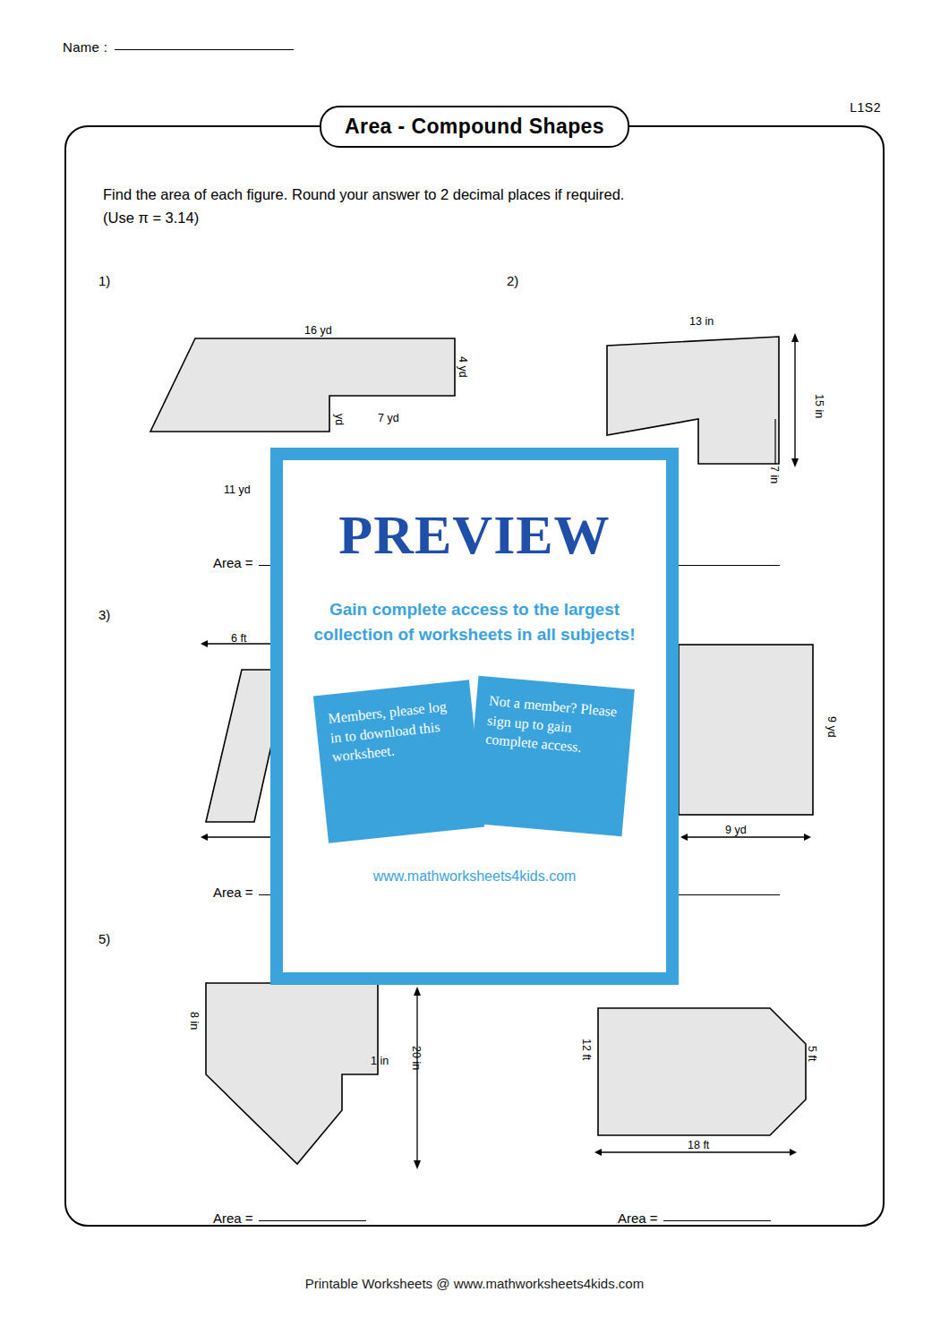Name :
Area - Compound Shapes
L1S2
Find the area of each figure. Round your answer to 2 decimal places if required.
(Use π = 3.14)
1)
2)
3)
5)
16 yd
4 yd
7 yd
yd
11 yd
Area =
13 in
15 in
7 in
Area =
6 ft
Area =
9 yd
9 yd
Area =
8 in
1 in
20 in
Area =
12 ft
5 ft
18 ft
Area =
PREVIEW
Gain complete access to the largest collection of worksheets in all subjects!
Members, please log in to download this worksheet.
Not a member? Please sign up to gain complete access.
www.mathworksheets4kids.com
Printable Worksheets @ www.mathworksheets4kids.com